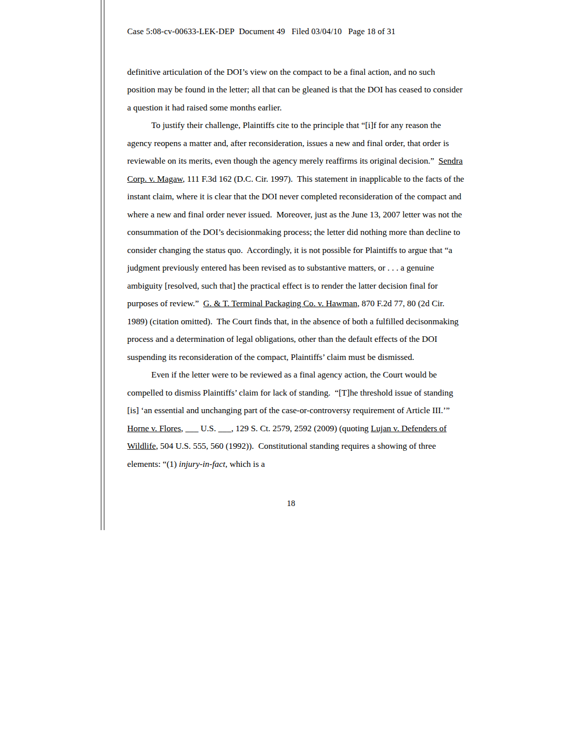Case 5:08-cv-00633-LEK-DEP Document 49 Filed 03/04/10 Page 18 of 31
definitive articulation of the DOI’s view on the compact to be a final action, and no such position may be found in the letter; all that can be gleaned is that the DOI has ceased to consider a question it had raised some months earlier.
To justify their challenge, Plaintiffs cite to the principle that “[i]f for any reason the agency reopens a matter and, after reconsideration, issues a new and final order, that order is reviewable on its merits, even though the agency merely reaffirms its original decision.” Sendra Corp. v. Magaw, 111 F.3d 162 (D.C. Cir. 1997). This statement in inapplicable to the facts of the instant claim, where it is clear that the DOI never completed reconsideration of the compact and where a new and final order never issued. Moreover, just as the June 13, 2007 letter was not the consummation of the DOI’s decisionmaking process; the letter did nothing more than decline to consider changing the status quo. Accordingly, it is not possible for Plaintiffs to argue that “a judgment previously entered has been revised as to substantive matters, or . . . a genuine ambiguity [resolved, such that] the practical effect is to render the latter decision final for purposes of review.” G. & T. Terminal Packaging Co. v. Hawman, 870 F.2d 77, 80 (2d Cir. 1989) (citation omitted). The Court finds that, in the absence of both a fulfilled decisonmaking process and a determination of legal obligations, other than the default effects of the DOI suspending its reconsideration of the compact, Plaintiffs’ claim must be dismissed.
Even if the letter were to be reviewed as a final agency action, the Court would be compelled to dismiss Plaintiffs’ claim for lack of standing. “[T]he threshold issue of standing [is] ‘an essential and unchanging part of the case-or-controversy requirement of Article III.’” Horne v. Flores, ___ U.S. ___, 129 S. Ct. 2579, 2592 (2009) (quoting Lujan v. Defenders of Wildlife, 504 U.S. 555, 560 (1992)). Constitutional standing requires a showing of three elements: “(1) injury-in-fact, which is a
18